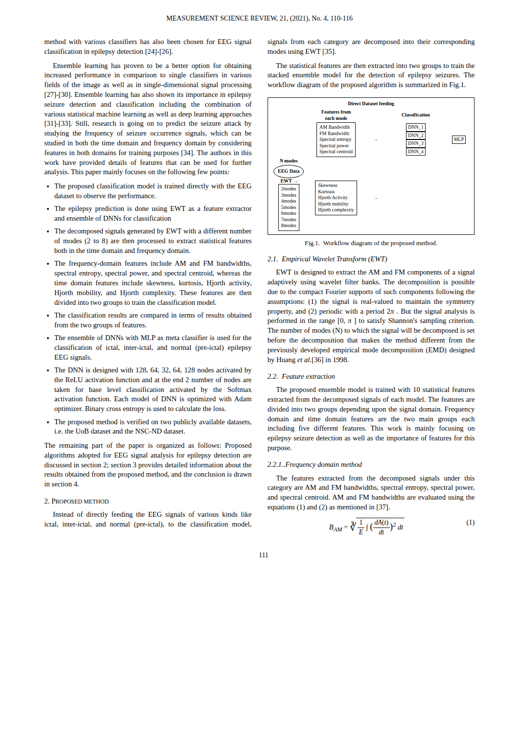MEASUREMENT SCIENCE REVIEW, 21, (2021), No. 4, 110-116
method with various classifiers has also been chosen for EEG signal classification in epilepsy detection [24]-[26].
Ensemble learning has proven to be a better option for obtaining increased performance in comparison to single classifiers in various fields of the image as well as in single-dimensional signal processing [27]-[30]. Ensemble learning has also shown its importance in epilepsy seizure detection and classification including the combination of various statistical machine learning as well as deep learning approaches [31]-[33]. Still, research is going on to predict the seizure attack by studying the frequency of seizure occurrence signals, which can be studied in both the time domain and frequency domain by considering features in both domains for training purposes [34]. The authors in this work have provided details of features that can be used for further analysis. This paper mainly focuses on the following few points:
The proposed classification model is trained directly with the EEG dataset to observe the performance.
The epilepsy prediction is done using EWT as a feature extractor and ensemble of DNNs for classification
The decomposed signals generated by EWT with a different number of modes (2 to 8) are then processed to extract statistical features both in the time domain and frequency domain.
The frequency-domain features include AM and FM bandwidths, spectral entropy, spectral power, and spectral centroid, whereas the time domain features include skewness, kurtosis, Hjorth activity, Hjorth mobility, and Hjorth complexity. These features are then divided into two groups to train the classification model.
The classification results are compared in terms of results obtained from the two groups of features.
The ensemble of DNNs with MLP as meta classifier is used for the classification of ictal, inter-ictal, and normal (pre-ictal) epilepsy EEG signals.
The DNN is designed with 128, 64, 32, 64, 128 nodes activated by the ReLU activation function and at the end 2 number of nodes are taken for base level classification activated by the Softmax activation function. Each model of DNN is optimized with Adam optimizer. Binary cross entropy is used to calculate the loss.
The proposed method is verified on two publicly available datasets, i.e. the UoB dataset and the NSC-ND dataset.
The remaining part of the paper is organized as follows: Proposed algorithms adopted for EEG signal analysis for epilepsy detection are discussed in section 2; section 3 provides detailed information about the results obtained from the proposed method, and the conclusion is drawn in section 4.
2. PROPOSED METHOD
Instead of directly feeding the EEG signals of various kinds like ictal, inter-ictal, and normal (pre-ictal), to the classification model, signals from each category are decomposed into their corresponding modes using EWT [35].
The statistical features are then extracted into two groups to train the stacked ensemble model for the detection of epilepsy seizures. The workflow diagram of the proposed algorithm is summarized in Fig.1.
Direct Dataset feeding
| | Features from each mode | | Classification | |
| | AM Bandwidth FM Bandwidth Spectral entropy Spectral power Spectral centroid | → | DNN_1 DNN_2 DNN_3 DNN_4 | MLP |
| N modes | | | | |
| EEG Data EWT → 2modes 3modes 4modes 5modes 6modes 7modes 8modes | Skewness Kurtosis Hjorth Activity Hjorth mobility Hjorth complexity | → | | |
Fig.1. Workflow diagram of the proposed method.
2.1. Empirical Wavelet Transform (EWT)
EWT is designed to extract the AM and FM components of a signal adaptively using wavelet filter banks. The decomposition is possible due to the compact Fourier supports of such components following the assumptions: (1) the signal is real-valued to maintain the symmetry property, and (2) periodic with a period 2π . But the signal analysis is performed in the range [0, π ] to satisfy Shannon's sampling criterion. The number of modes (N) to which the signal will be decomposed is set before the decomposition that makes the method different from the previously developed empirical mode decomposition (EMD) designed by Huang et al.[36] in 1998.
2.2. Feature extraction
The proposed ensemble model is trained with 10 statistical features extracted from the decomposed signals of each model. The features are divided into two groups depending upon the signal domain. Frequency domain and time domain features are the two main groups each including five different features. This work is mainly focusing on epilepsy seizure detection as well as the importance of features for this purpose.
2.2.1..Frequency domain method
The features extracted from the decomposed signals under this category are AM and FM bandwidths, spectral entropy, spectral power, and spectral centroid. AM and FM bandwidths are evaluated using the equations (1) and (2) as mentioned in [37].
(1) BAM = ∛ 1 E ∫ (dA(t) dt)2 dt
111